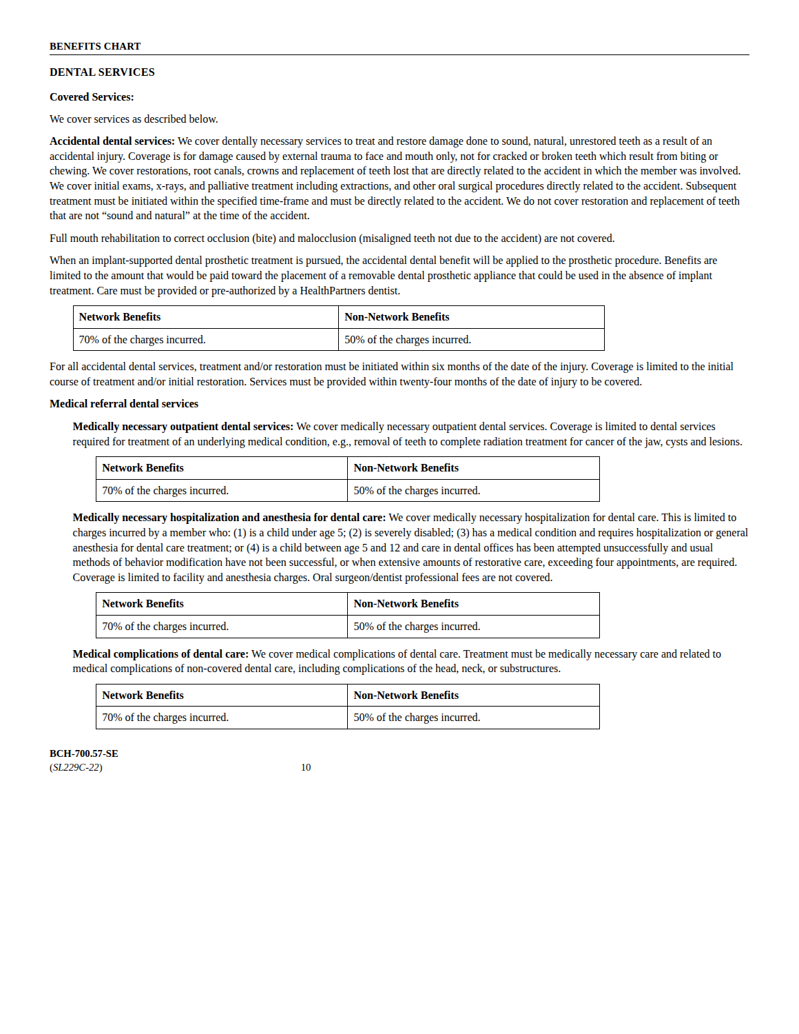BENEFITS CHART
DENTAL SERVICES
Covered Services:
We cover services as described below.
Accidental dental services: We cover dentally necessary services to treat and restore damage done to sound, natural, unrestored teeth as a result of an accidental injury. Coverage is for damage caused by external trauma to face and mouth only, not for cracked or broken teeth which result from biting or chewing. We cover restorations, root canals, crowns and replacement of teeth lost that are directly related to the accident in which the member was involved. We cover initial exams, x-rays, and palliative treatment including extractions, and other oral surgical procedures directly related to the accident. Subsequent treatment must be initiated within the specified time-frame and must be directly related to the accident. We do not cover restoration and replacement of teeth that are not “sound and natural” at the time of the accident.
Full mouth rehabilitation to correct occlusion (bite) and malocclusion (misaligned teeth not due to the accident) are not covered.
When an implant-supported dental prosthetic treatment is pursued, the accidental dental benefit will be applied to the prosthetic procedure. Benefits are limited to the amount that would be paid toward the placement of a removable dental prosthetic appliance that could be used in the absence of implant treatment. Care must be provided or pre-authorized by a HealthPartners dentist.
| Network Benefits | Non-Network Benefits |
| --- | --- |
| 70% of the charges incurred. | 50% of the charges incurred. |
For all accidental dental services, treatment and/or restoration must be initiated within six months of the date of the injury. Coverage is limited to the initial course of treatment and/or initial restoration. Services must be provided within twenty-four months of the date of injury to be covered.
Medical referral dental services
Medically necessary outpatient dental services: We cover medically necessary outpatient dental services. Coverage is limited to dental services required for treatment of an underlying medical condition, e.g., removal of teeth to complete radiation treatment for cancer of the jaw, cysts and lesions.
| Network Benefits | Non-Network Benefits |
| --- | --- |
| 70% of the charges incurred. | 50% of the charges incurred. |
Medically necessary hospitalization and anesthesia for dental care: We cover medically necessary hospitalization for dental care. This is limited to charges incurred by a member who: (1) is a child under age 5; (2) is severely disabled; (3) has a medical condition and requires hospitalization or general anesthesia for dental care treatment; or (4) is a child between age 5 and 12 and care in dental offices has been attempted unsuccessfully and usual methods of behavior modification have not been successful, or when extensive amounts of restorative care, exceeding four appointments, are required. Coverage is limited to facility and anesthesia charges. Oral surgeon/dentist professional fees are not covered.
| Network Benefits | Non-Network Benefits |
| --- | --- |
| 70% of the charges incurred. | 50% of the charges incurred. |
Medical complications of dental care: We cover medical complications of dental care. Treatment must be medically necessary care and related to medical complications of non-covered dental care, including complications of the head, neck, or substructures.
| Network Benefits | Non-Network Benefits |
| --- | --- |
| 70% of the charges incurred. | 50% of the charges incurred. |
BCH-700.57-SE
(SL229C-22)
10